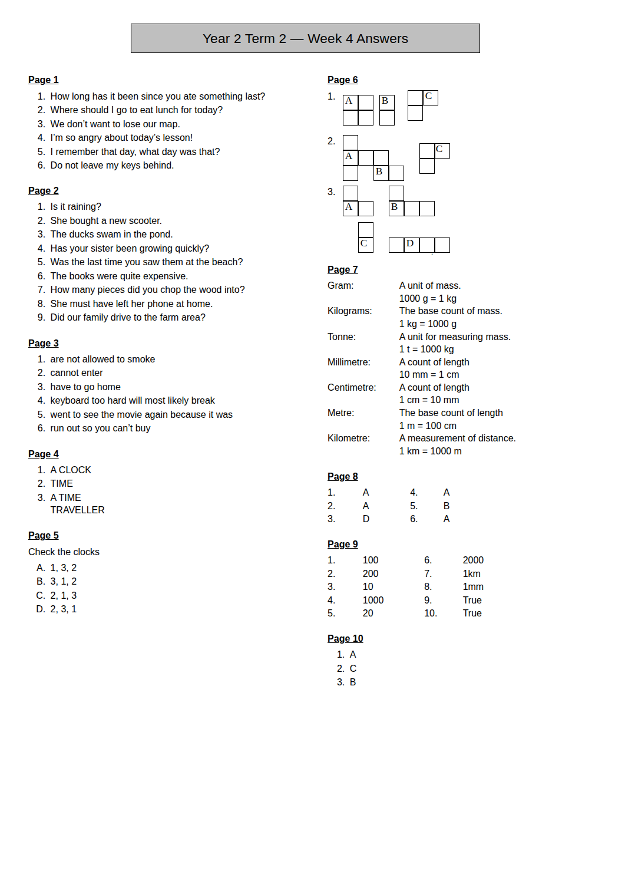Year 2 Term 2 — Week 4 Answers
Page 1
How long has it been since you ate something last?
Where should I go to eat lunch for today?
We don’t want to lose our map.
I’m so angry about today’s lesson!
I remember that day, what day was that?
Do not leave my keys behind.
Page 2
Is it raining?
She bought a new scooter.
The ducks swam in the pond.
Has your sister been growing quickly?
Was the last time you saw them at the beach?
The books were quite expensive.
How many pieces did you chop the wood into?
She must have left her phone at home.
Did our family drive to the farm area?
Page 3
are not allowed to smoke
cannot enter
have to go home
keyboard too hard will most likely break
went to see the movie again because it was
run out so you can’t buy
Page 4
A CLOCK
TIME
A TIME
TRAVELLER
Page 5
Check the clocks
1, 3, 2
3, 1, 2
2, 1, 3
2, 3, 1
Page 6
1.
A B C
2.
A B C
3.
A B C D .
Page 7
Gram:
A unit of mass.
1000 g = 1 kg
Kilograms:
The base count of mass.
1 kg = 1000 g
Tonne:
A unit for measuring mass.
1 t = 1000 kg
Millimetre:
A count of length
10 mm = 1 cm
Centimetre:
A count of length
1 cm = 10 mm
Metre:
The base count of length
1 m = 100 cm
Kilometre:
A measurement of distance.
1 km = 1000 m
Page 8
1. A 4. A 2. A 5. B 3. D 6. A
Page 9
1. 1006. 2000 2. 2007. 1km 3. 108. 1mm 4. 10009. True 5. 2010. True
Page 10
A
C
B